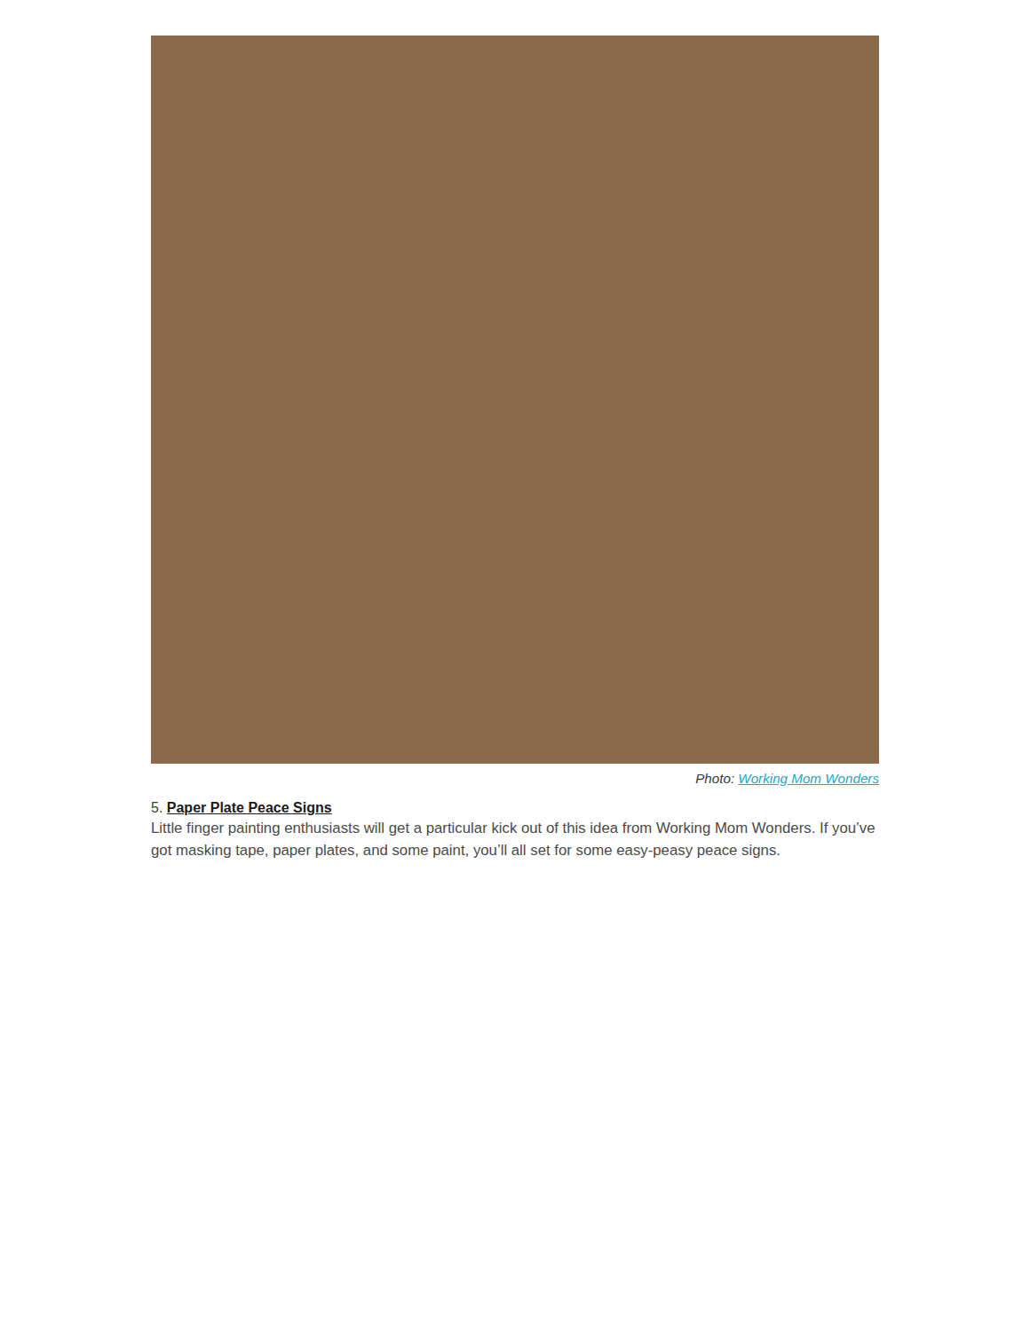Photo: Working Mom Wonders
5. Paper Plate Peace Signs
Little finger painting enthusiasts will get a particular kick out of this idea from Working Mom Wonders. If you’ve got masking tape, paper plates, and some paint, you’ll all set for some easy-peasy peace signs.